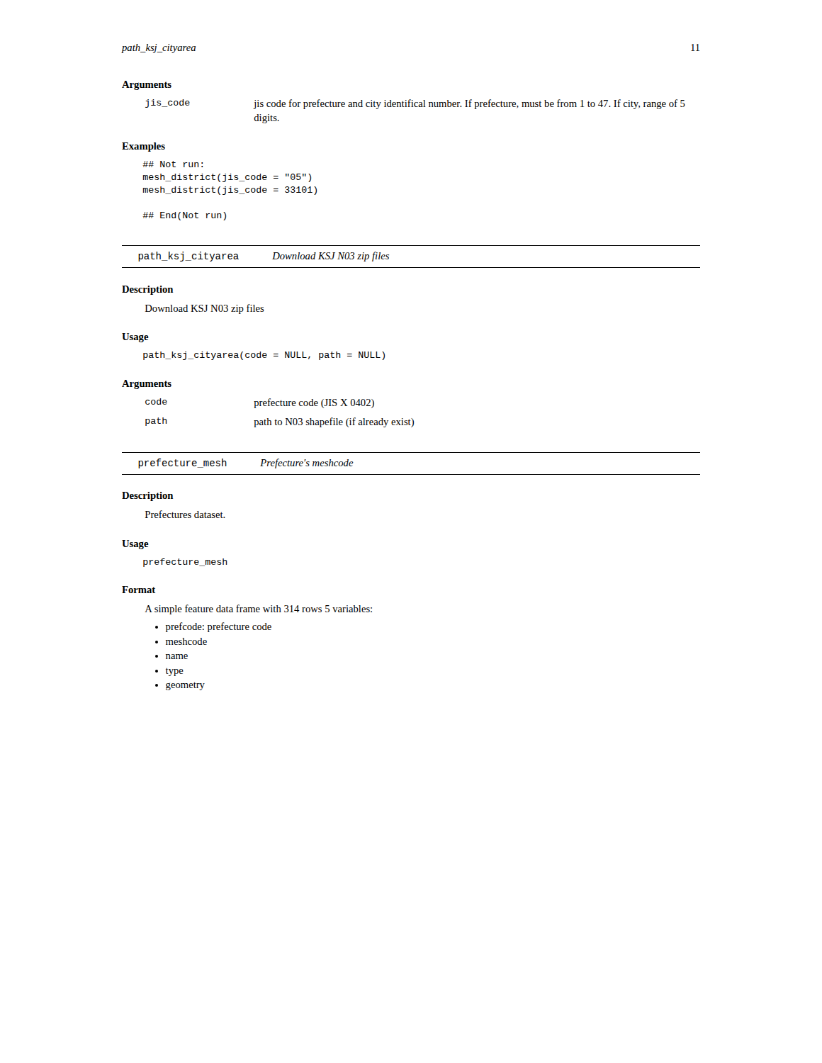path_ksj_cityarea 11
Arguments
jis_code
jis code for prefecture and city identifical number. If prefecture, must be from 1 to 47. If city, range of 5 digits.
Examples
## Not run: 
mesh_district(jis_code = "05")
mesh_district(jis_code = 33101)

## End(Not run)
path_ksj_cityarea Download KSJ N03 zip files
Description
Download KSJ N03 zip files
Usage
path_ksj_cityarea(code = NULL, path = NULL)
Arguments
code
prefecture code (JIS X 0402)
path
path to N03 shapefile (if already exist)
prefecture_mesh Prefecture's meshcode
Description
Prefectures dataset.
Usage
prefecture_mesh
Format
A simple feature data frame with 314 rows 5 variables:
prefcode: prefecture code
meshcode
name
type
geometry